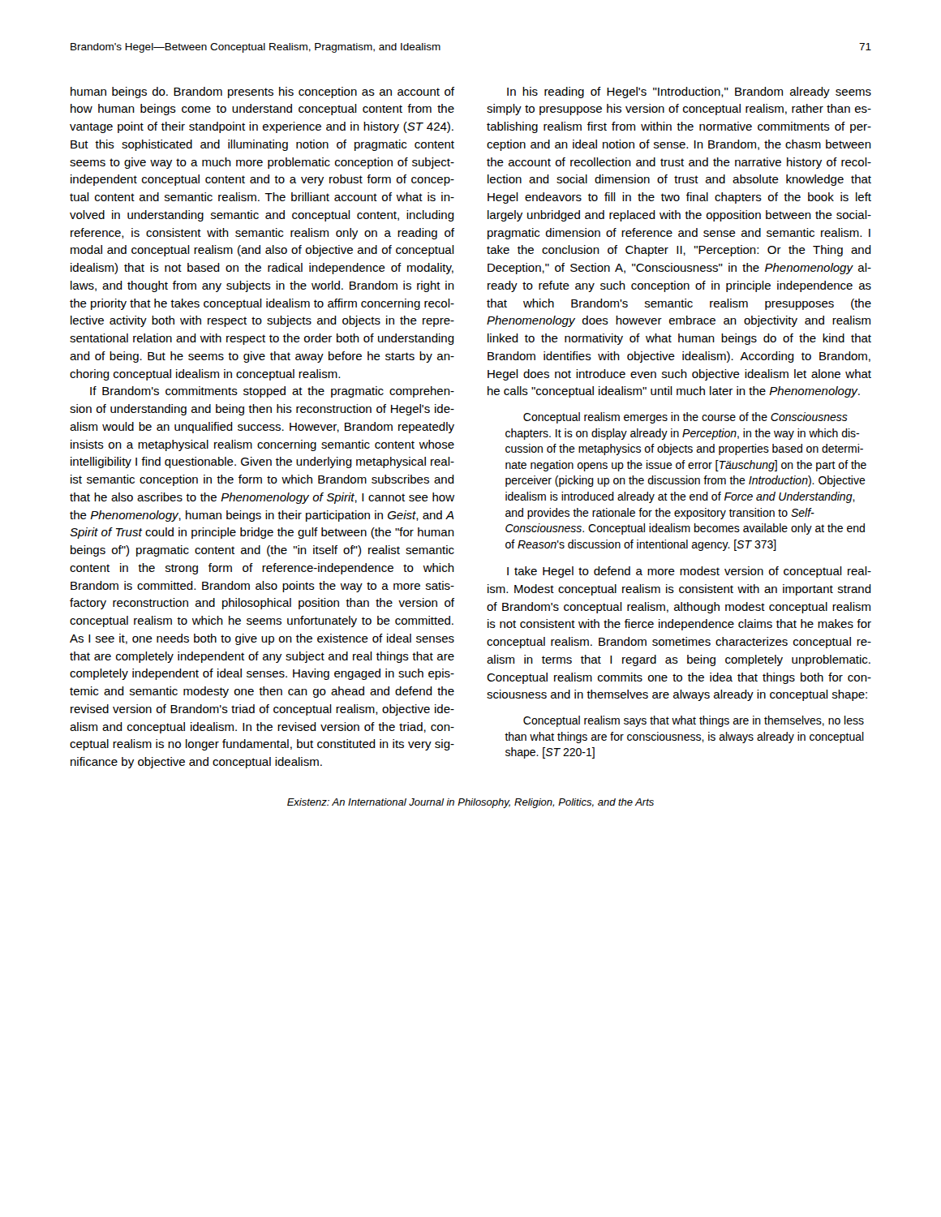Brandom's Hegel—Between Conceptual Realism, Pragmatism, and Idealism 71
human beings do. Brandom presents his conception as an account of how human beings come to understand conceptual content from the vantage point of their standpoint in experience and in history (ST 424). But this sophisticated and illuminating notion of pragmatic content seems to give way to a much more problematic conception of subject-independent conceptual content and to a very robust form of conceptual content and semantic realism. The brilliant account of what is involved in understanding semantic and conceptual content, including reference, is consistent with semantic realism only on a reading of modal and conceptual realism (and also of objective and of conceptual idealism) that is not based on the radical independence of modality, laws, and thought from any subjects in the world. Brandom is right in the priority that he takes conceptual idealism to affirm concerning recollective activity both with respect to subjects and objects in the representational relation and with respect to the order both of understanding and of being. But he seems to give that away before he starts by anchoring conceptual idealism in conceptual realism.
If Brandom's commitments stopped at the pragmatic comprehension of understanding and being then his reconstruction of Hegel's idealism would be an unqualified success. However, Brandom repeatedly insists on a metaphysical realism concerning semantic content whose intelligibility I find questionable. Given the underlying metaphysical realist semantic conception in the form to which Brandom subscribes and that he also ascribes to the Phenomenology of Spirit, I cannot see how the Phenomenology, human beings in their participation in Geist, and A Spirit of Trust could in principle bridge the gulf between (the "for human beings of") pragmatic content and (the "in itself of") realist semantic content in the strong form of reference-independence to which Brandom is committed. Brandom also points the way to a more satisfactory reconstruction and philosophical position than the version of conceptual realism to which he seems unfortunately to be committed. As I see it, one needs both to give up on the existence of ideal senses that are completely independent of any subject and real things that are completely independent of ideal senses. Having engaged in such epistemic and semantic modesty one then can go ahead and defend the revised version of Brandom's triad of conceptual realism, objective idealism and conceptual idealism. In the revised version of the triad, conceptual realism is no longer fundamental, but constituted in its very significance by objective and conceptual idealism.
In his reading of Hegel's "Introduction," Brandom already seems simply to presuppose his version of conceptual realism, rather than establishing realism first from within the normative commitments of perception and an ideal notion of sense. In Brandom, the chasm between the account of recollection and trust and the narrative history of recollection and social dimension of trust and absolute knowledge that Hegel endeavors to fill in the two final chapters of the book is left largely unbridged and replaced with the opposition between the social-pragmatic dimension of reference and sense and semantic realism. I take the conclusion of Chapter II, "Perception: Or the Thing and Deception," of Section A, "Consciousness" in the Phenomenology already to refute any such conception of in principle independence as that which Brandom's semantic realism presupposes (the Phenomenology does however embrace an objectivity and realism linked to the normativity of what human beings do of the kind that Brandom identifies with objective idealism). According to Brandom, Hegel does not introduce even such objective idealism let alone what he calls "conceptual idealism" until much later in the Phenomenology.
Conceptual realism emerges in the course of the Consciousness chapters. It is on display already in Perception, in the way in which discussion of the metaphysics of objects and properties based on determinate negation opens up the issue of error [Täuschung] on the part of the perceiver (picking up on the discussion from the Introduction). Objective idealism is introduced already at the end of Force and Understanding, and provides the rationale for the expository transition to Self-Consciousness. Conceptual idealism becomes available only at the end of Reason's discussion of intentional agency. [ST 373]
I take Hegel to defend a more modest version of conceptual realism. Modest conceptual realism is consistent with an important strand of Brandom's conceptual realism, although modest conceptual realism is not consistent with the fierce independence claims that he makes for conceptual realism. Brandom sometimes characterizes conceptual realism in terms that I regard as being completely unproblematic. Conceptual realism commits one to the idea that things both for consciousness and in themselves are always already in conceptual shape:
Conceptual realism says that what things are in themselves, no less than what things are for consciousness, is always already in conceptual shape. [ST 220-1]
Existenz: An International Journal in Philosophy, Religion, Politics, and the Arts